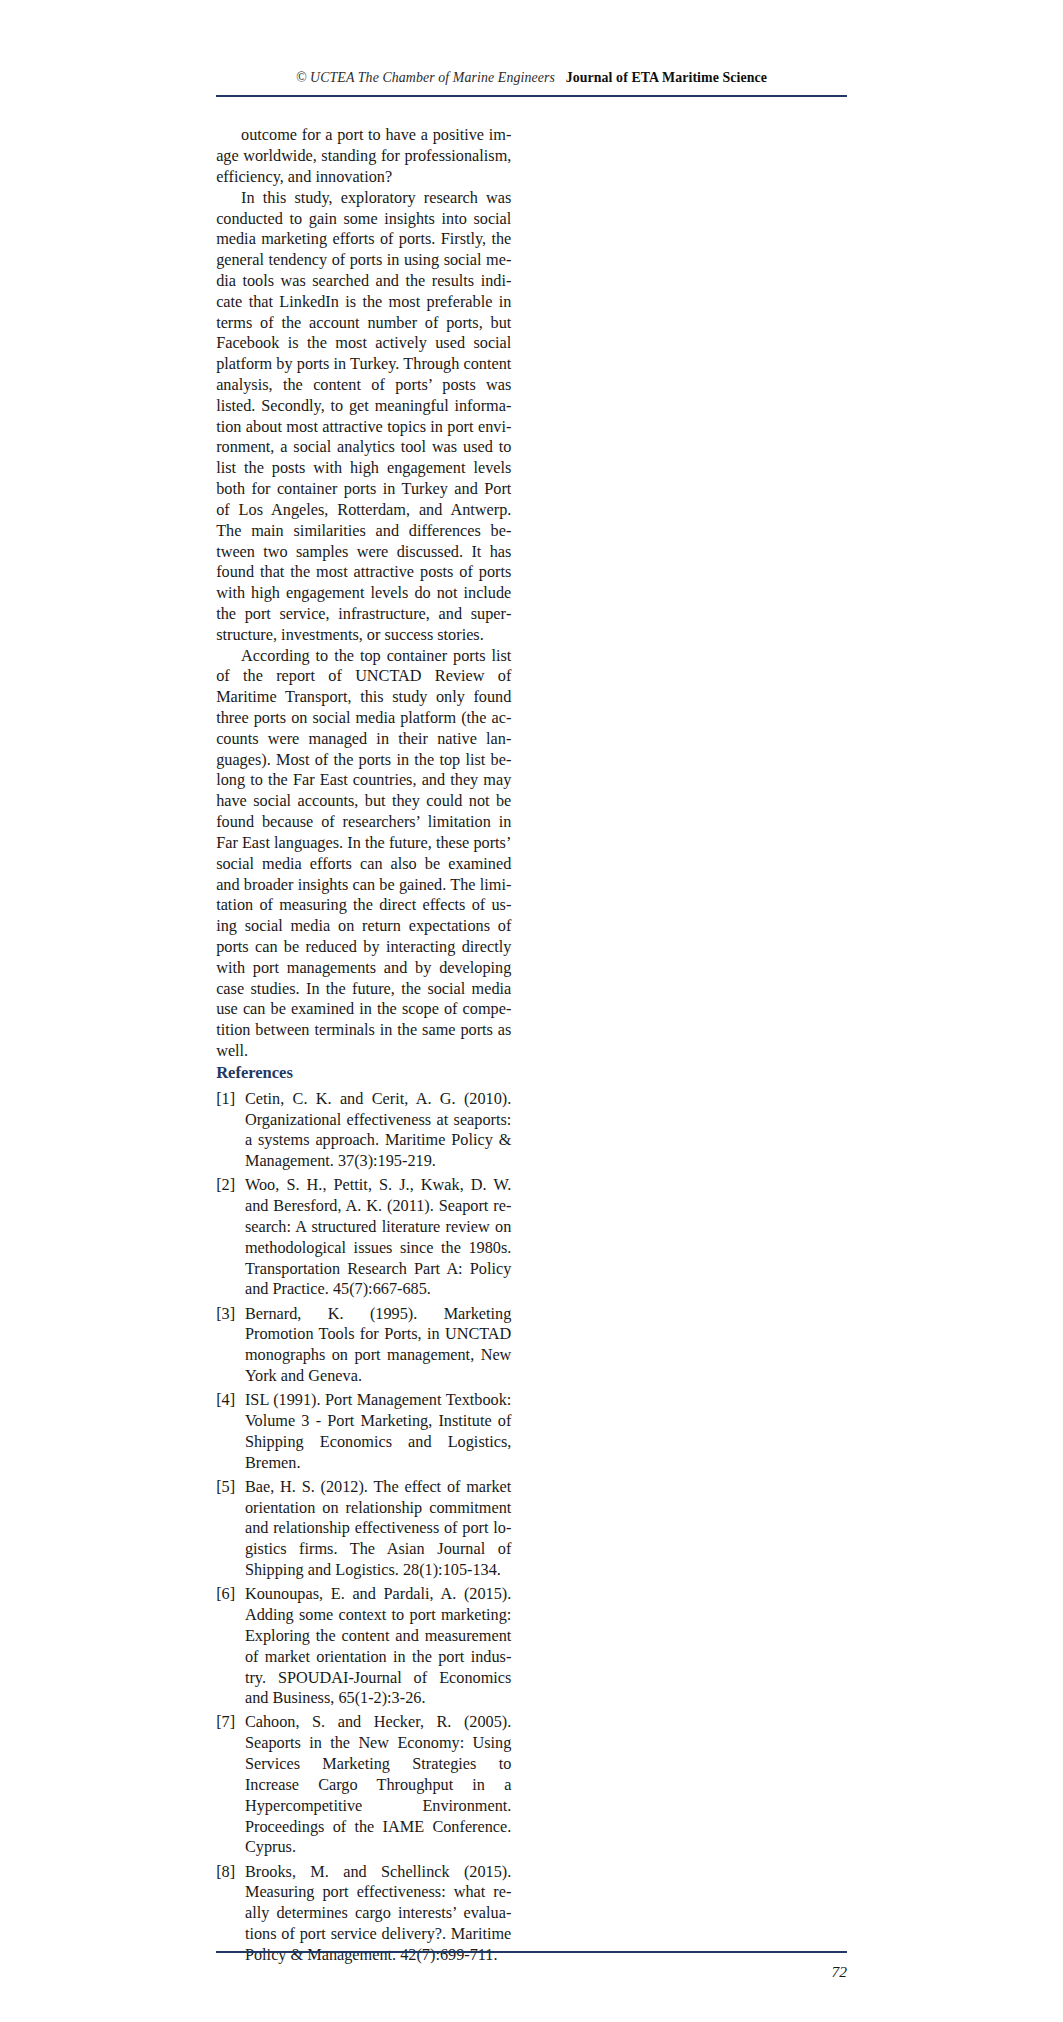© UCTEA The Chamber of Marine Engineers Journal of ETA Maritime Science
outcome for a port to have a positive image worldwide, standing for professionalism, efficiency, and innovation?
In this study, exploratory research was conducted to gain some insights into social media marketing efforts of ports. Firstly, the general tendency of ports in using social media tools was searched and the results indicate that LinkedIn is the most preferable in terms of the account number of ports, but Facebook is the most actively used social platform by ports in Turkey. Through content analysis, the content of ports’ posts was listed. Secondly, to get meaningful information about most attractive topics in port environment, a social analytics tool was used to list the posts with high engagement levels both for container ports in Turkey and Port of Los Angeles, Rotterdam, and Antwerp. The main similarities and differences between two samples were discussed. It has found that the most attractive posts of ports with high engagement levels do not include the port service, infrastructure, and superstructure, investments, or success stories.
According to the top container ports list of the report of UNCTAD Review of Maritime Transport, this study only found three ports on social media platform (the accounts were managed in their native languages). Most of the ports in the top list belong to the Far East countries, and they may have social accounts, but they could not be found because of researchers’ limitation in Far East languages. In the future, these ports’ social media efforts can also be examined and broader insights can be gained. The limitation of measuring the direct effects of using social media on return expectations of ports can be reduced by interacting directly with port managements and by developing case studies. In the future, the social media use can be examined in the scope of competition between terminals in the same ports as well.
References
[1] Cetin, C. K. and Cerit, A. G. (2010). Organizational effectiveness at seaports: a systems approach. Maritime Policy & Management. 37(3):195-219.
[2] Woo, S. H., Pettit, S. J., Kwak, D. W. and Beresford, A. K. (2011). Seaport research: A structured literature review on methodological issues since the 1980s. Transportation Research Part A: Policy and Practice. 45(7):667-685.
[3] Bernard, K. (1995). Marketing Promotion Tools for Ports, in UNCTAD monographs on port management, New York and Geneva.
[4] ISL (1991). Port Management Textbook: Volume 3 - Port Marketing, Institute of Shipping Economics and Logistics, Bremen.
[5] Bae, H. S. (2012). The effect of market orientation on relationship commitment and relationship effectiveness of port logistics firms. The Asian Journal of Shipping and Logistics. 28(1):105-134.
[6] Kounoupas, E. and Pardali, A. (2015). Adding some context to port marketing: Exploring the content and measurement of market orientation in the port industry. SPOUDAI-Journal of Economics and Business, 65(1-2):3-26.
[7] Cahoon, S. and Hecker, R. (2005). Seaports in the New Economy: Using Services Marketing Strategies to Increase Cargo Throughput in a Hypercompetitive Environment. Proceedings of the IAME Conference. Cyprus.
[8] Brooks, M. and Schellinck (2015). Measuring port effectiveness: what really determines cargo interests’ evaluations of port service delivery?. Maritime Policy & Management. 42(7):699-711.
72